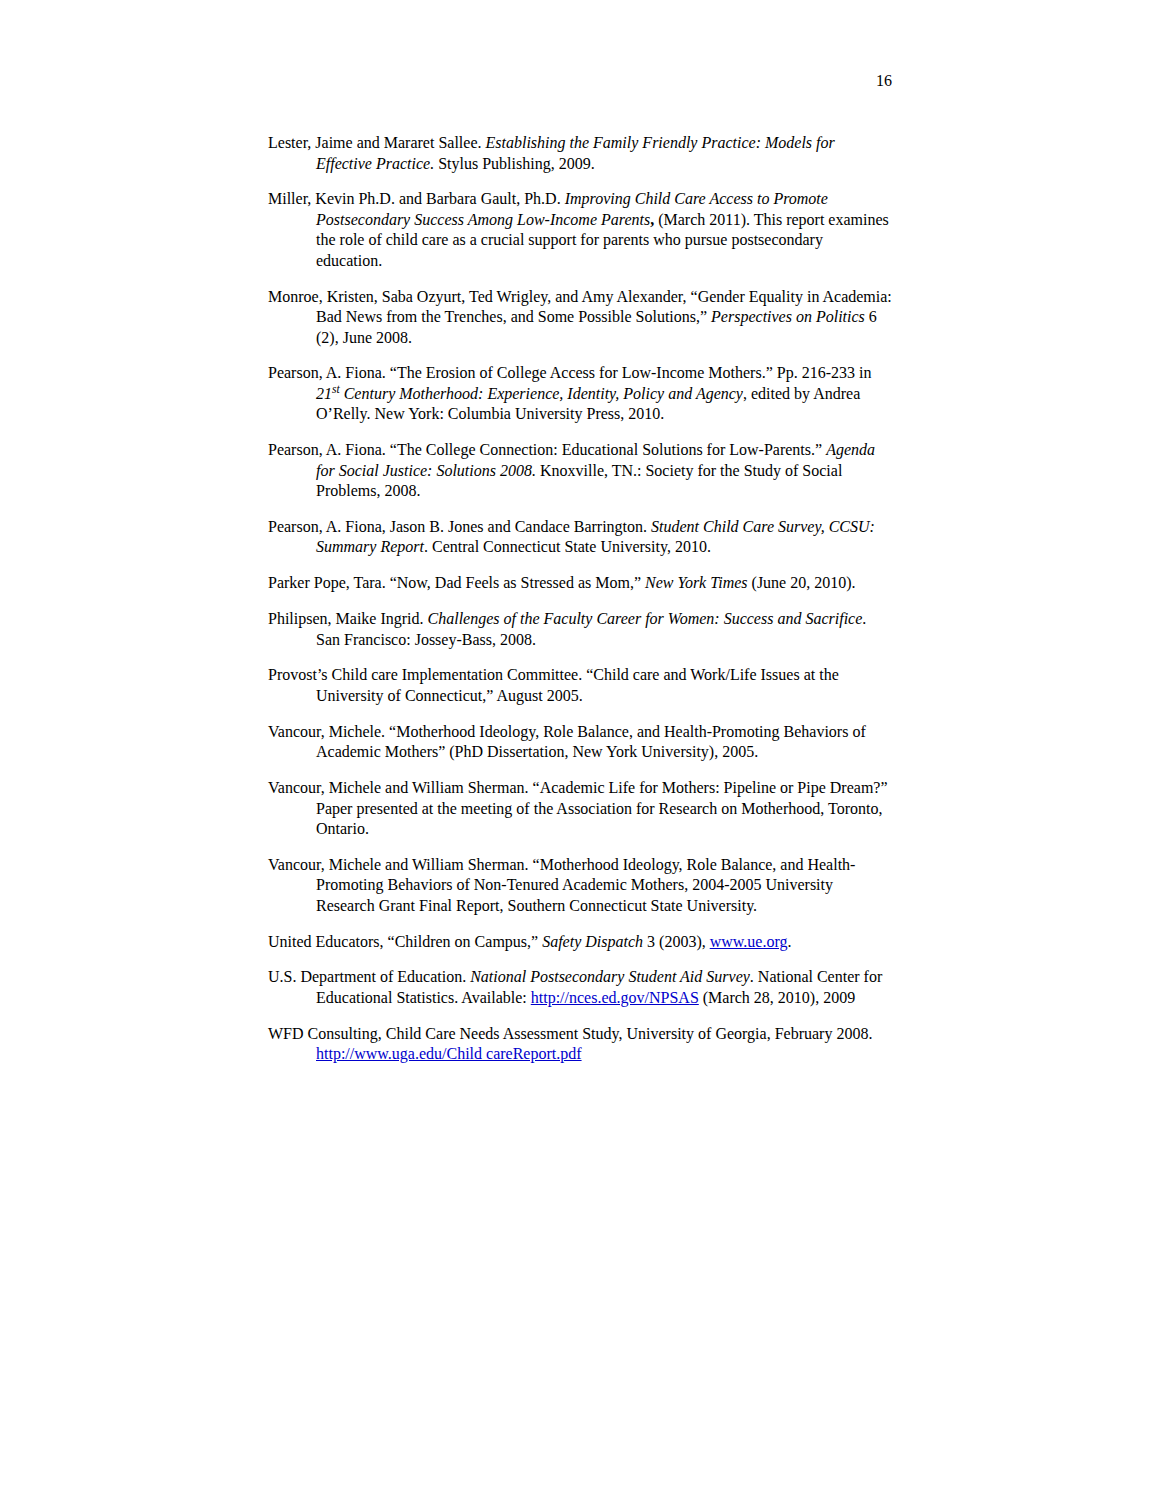16
Lester, Jaime and Mararet Sallee. Establishing the Family Friendly Practice: Models for Effective Practice. Stylus Publishing, 2009.
Miller, Kevin Ph.D. and Barbara Gault, Ph.D. Improving Child Care Access to Promote Postsecondary Success Among Low-Income Parents, (March 2011). This report examines the role of child care as a crucial support for parents who pursue postsecondary education.
Monroe, Kristen, Saba Ozyurt, Ted Wrigley, and Amy Alexander, “Gender Equality in Academia: Bad News from the Trenches, and Some Possible Solutions,” Perspectives on Politics 6 (2), June 2008.
Pearson, A. Fiona. “The Erosion of College Access for Low-Income Mothers.” Pp. 216-233 in 21st Century Motherhood: Experience, Identity, Policy and Agency, edited by Andrea O’Relly. New York: Columbia University Press, 2010.
Pearson, A. Fiona. “The College Connection: Educational Solutions for Low-Parents.” Agenda for Social Justice: Solutions 2008. Knoxville, TN.: Society for the Study of Social Problems, 2008.
Pearson, A. Fiona, Jason B. Jones and Candace Barrington. Student Child Care Survey, CCSU: Summary Report. Central Connecticut State University, 2010.
Parker Pope, Tara. “Now, Dad Feels as Stressed as Mom,” New York Times (June 20, 2010).
Philipsen, Maike Ingrid. Challenges of the Faculty Career for Women: Success and Sacrifice. San Francisco: Jossey-Bass, 2008.
Provost’s Child care Implementation Committee. “Child care and Work/Life Issues at the University of Connecticut,” August 2005.
Vancour, Michele. “Motherhood Ideology, Role Balance, and Health-Promoting Behaviors of Academic Mothers” (PhD Dissertation, New York University), 2005.
Vancour, Michele and William Sherman. “Academic Life for Mothers: Pipeline or Pipe Dream?” Paper presented at the meeting of the Association for Research on Motherhood, Toronto, Ontario.
Vancour, Michele and William Sherman. “Motherhood Ideology, Role Balance, and Health-Promoting Behaviors of Non-Tenured Academic Mothers, 2004-2005 University Research Grant Final Report, Southern Connecticut State University.
United Educators, “Children on Campus,” Safety Dispatch 3 (2003), www.ue.org.
U.S. Department of Education. National Postsecondary Student Aid Survey. National Center for Educational Statistics. Available: http://nces.ed.gov/NPSAS (March 28, 2010), 2009
WFD Consulting, Child Care Needs Assessment Study, University of Georgia, February 2008. http://www.uga.edu/Child careReport.pdf